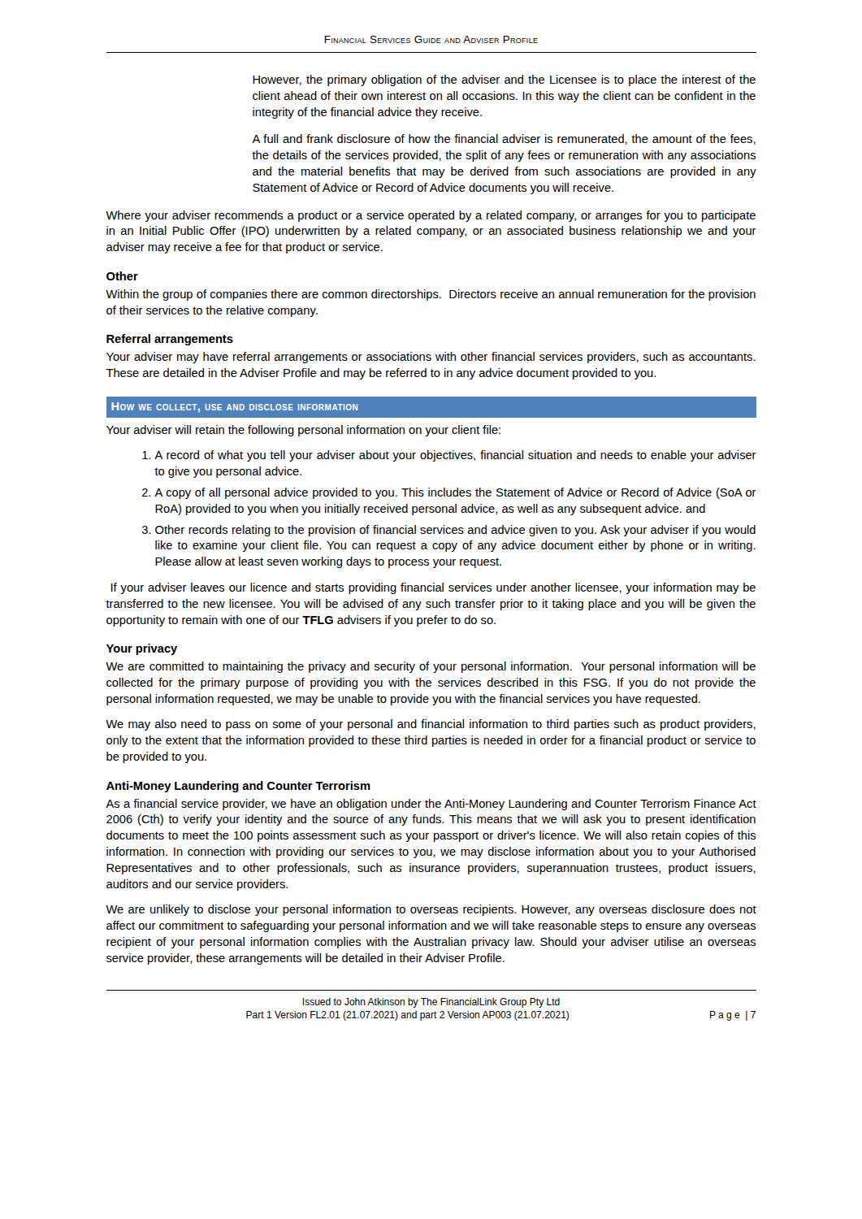Financial Services Guide and Adviser Profile
However, the primary obligation of the adviser and the Licensee is to place the interest of the client ahead of their own interest on all occasions. In this way the client can be confident in the integrity of the financial advice they receive.
A full and frank disclosure of how the financial adviser is remunerated, the amount of the fees, the details of the services provided, the split of any fees or remuneration with any associations and the material benefits that may be derived from such associations are provided in any Statement of Advice or Record of Advice documents you will receive.
Where your adviser recommends a product or a service operated by a related company, or arranges for you to participate in an Initial Public Offer (IPO) underwritten by a related company, or an associated business relationship we and your adviser may receive a fee for that product or service.
Other
Within the group of companies there are common directorships. Directors receive an annual remuneration for the provision of their services to the relative company.
Referral arrangements
Your adviser may have referral arrangements or associations with other financial services providers, such as accountants. These are detailed in the Adviser Profile and may be referred to in any advice document provided to you.
How we collect, use and disclose information
Your adviser will retain the following personal information on your client file:
A record of what you tell your adviser about your objectives, financial situation and needs to enable your adviser to give you personal advice.
A copy of all personal advice provided to you. This includes the Statement of Advice or Record of Advice (SoA or RoA) provided to you when you initially received personal advice, as well as any subsequent advice. and
Other records relating to the provision of financial services and advice given to you. Ask your adviser if you would like to examine your client file. You can request a copy of any advice document either by phone or in writing. Please allow at least seven working days to process your request.
If your adviser leaves our licence and starts providing financial services under another licensee, your information may be transferred to the new licensee. You will be advised of any such transfer prior to it taking place and you will be given the opportunity to remain with one of our TFLG advisers if you prefer to do so.
Your privacy
We are committed to maintaining the privacy and security of your personal information. Your personal information will be collected for the primary purpose of providing you with the services described in this FSG. If you do not provide the personal information requested, we may be unable to provide you with the financial services you have requested.
We may also need to pass on some of your personal and financial information to third parties such as product providers, only to the extent that the information provided to these third parties is needed in order for a financial product or service to be provided to you.
Anti-Money Laundering and Counter Terrorism
As a financial service provider, we have an obligation under the Anti-Money Laundering and Counter Terrorism Finance Act 2006 (Cth) to verify your identity and the source of any funds. This means that we will ask you to present identification documents to meet the 100 points assessment such as your passport or driver's licence. We will also retain copies of this information. In connection with providing our services to you, we may disclose information about you to your Authorised Representatives and to other professionals, such as insurance providers, superannuation trustees, product issuers, auditors and our service providers.
We are unlikely to disclose your personal information to overseas recipients. However, any overseas disclosure does not affect our commitment to safeguarding your personal information and we will take reasonable steps to ensure any overseas recipient of your personal information complies with the Australian privacy law. Should your adviser utilise an overseas service provider, these arrangements will be detailed in their Adviser Profile.
Issued to John Atkinson by The FinancialLink Group Pty Ltd
Part 1 Version FL2.01 (21.07.2021) and part 2 Version AP003 (21.07.2021) P a g e | 7